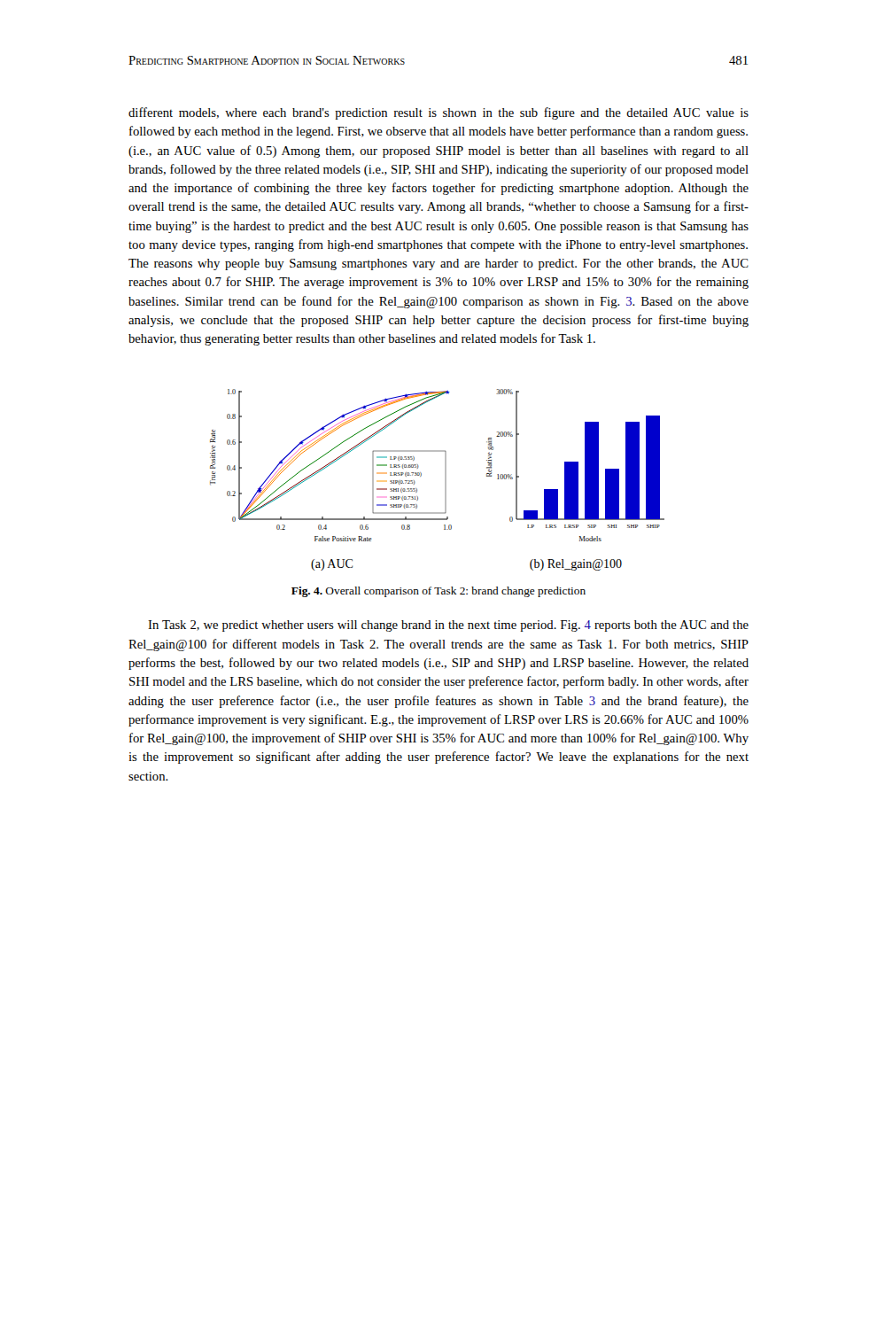Predicting Smartphone Adoption in Social Networks
481
different models, where each brand's prediction result is shown in the sub figure and the detailed AUC value is followed by each method in the legend. First, we observe that all models have better performance than a random guess.(i.e., an AUC value of 0.5) Among them, our proposed SHIP model is better than all baselines with regard to all brands, followed by the three related models (i.e., SIP, SHI and SHP), indicating the superiority of our proposed model and the importance of combining the three key factors together for predicting smartphone adoption. Although the overall trend is the same, the detailed AUC results vary. Among all brands, “whether to choose a Samsung for a first-time buying” is the hardest to predict and the best AUC result is only 0.605. One possible reason is that Samsung has too many device types, ranging from high-end smartphones that compete with the iPhone to entry-level smartphones. The reasons why people buy Samsung smartphones vary and are harder to predict. For the other brands, the AUC reaches about 0.7 for SHIP. The average improvement is 3% to 10% over LRSP and 15% to 30% for the remaining baselines. Similar trend can be found for the Rel_gain@100 comparison as shown in Fig. 3. Based on the above analysis, we conclude that the proposed SHIP can help better capture the decision process for first-time buying behavior, thus generating better results than other baselines and related models for Task 1.
0 0.2 0.4 0.6 0.8 1.0 0.2 0.4 0.6 0.8 1.0 False Positive Rate True Positive Rate ★ ★ ★ ★ ★ ★ ★ ★ ★ ★ LP (0.535) LRS (0.605) LRSP (0.730) SIP(0.725) SHI (0.555) SHP (0.731) SHIP (0.75)
(a) AUC
0 100% 200% 300% Relative gain Models LP LRS LRSP SIP SHI SHP SHIP
(b) Rel_gain@100
Fig. 4. Overall comparison of Task 2: brand change prediction
In Task 2, we predict whether users will change brand in the next time period. Fig. 4 reports both the AUC and the Rel_gain@100 for different models in Task 2. The overall trends are the same as Task 1. For both metrics, SHIP performs the best, followed by our two related models (i.e., SIP and SHP) and LRSP baseline. However, the related SHI model and the LRS baseline, which do not consider the user preference factor, perform badly. In other words, after adding the user preference factor (i.e., the user profile features as shown in Table 3 and the brand feature), the performance improvement is very significant. E.g., the improvement of LRSP over LRS is 20.66% for AUC and 100% for Rel_gain@100, the improvement of SHIP over SHI is 35% for AUC and more than 100% for Rel_gain@100. Why is the improvement so significant after adding the user preference factor? We leave the explanations for the next section.